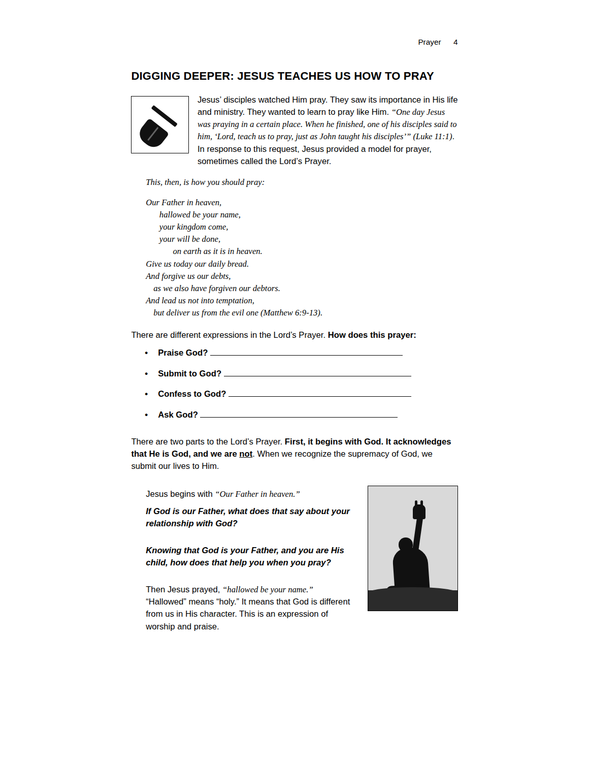Prayer4
DIGGING DEEPER: JESUS TEACHES US HOW TO PRAY
Jesus’ disciples watched Him pray. They saw its importance in His life and ministry. They wanted to learn to pray like Him. “One day Jesus was praying in a certain place. When he finished, one of his disciples said to him, ‘Lord, teach us to pray, just as John taught his disciples’” (Luke 11:1). In response to this request, Jesus provided a model for prayer, sometimes called the Lord’s Prayer.
This, then, is how you should pray:
Our Father in heaven,
hallowed be your name,
your kingdom come,
your will be done,
on earth as it is in heaven.
Give us today our daily bread.
And forgive us our debts,
as we also have forgiven our debtors.
And lead us not into temptation,
but deliver us from the evil one (Matthew 6:9-13).
There are different expressions in the Lord’s Prayer. How does this prayer:
Praise God?
Submit to God?
Confess to God?
Ask God?
There are two parts to the Lord’s Prayer. First, it begins with God. It acknowledges that He is God, and we are not. When we recognize the supremacy of God, we submit our lives to Him.
Jesus begins with “Our Father in heaven.”
If God is our Father, what does that say about your relationship with God?
Knowing that God is your Father, and you are His child, how does that help you when you pray?
Then Jesus prayed, “hallowed be your name.” “Hallowed” means “holy.” It means that God is different from us in His character. This is an expression of worship and praise.